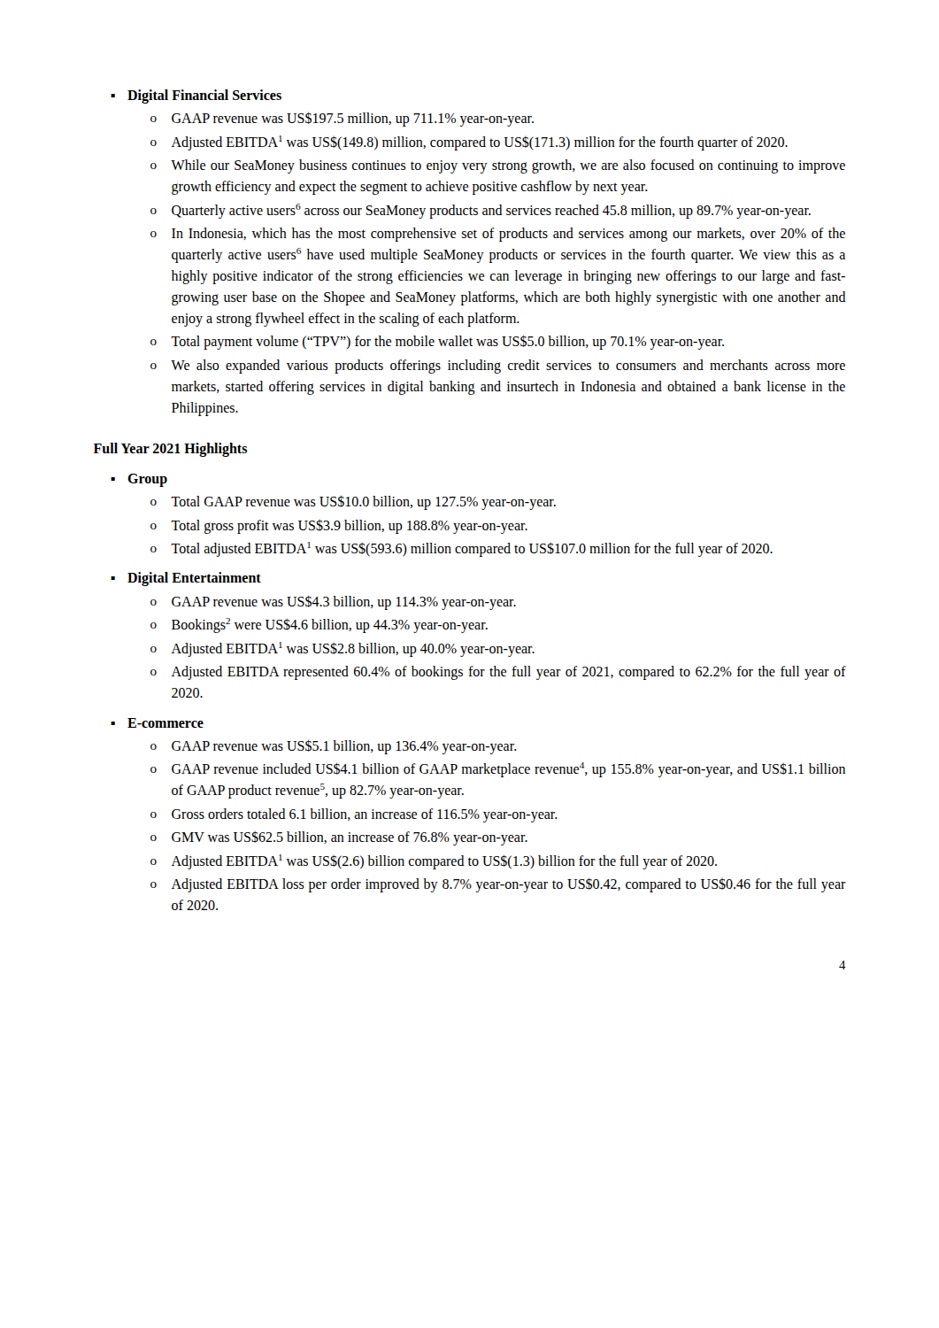Digital Financial Services
GAAP revenue was US$197.5 million, up 711.1% year-on-year.
Adjusted EBITDA1 was US$(149.8) million, compared to US$(171.3) million for the fourth quarter of 2020.
While our SeaMoney business continues to enjoy very strong growth, we are also focused on continuing to improve growth efficiency and expect the segment to achieve positive cashflow by next year.
Quarterly active users6 across our SeaMoney products and services reached 45.8 million, up 89.7% year-on-year.
In Indonesia, which has the most comprehensive set of products and services among our markets, over 20% of the quarterly active users6 have used multiple SeaMoney products or services in the fourth quarter. We view this as a highly positive indicator of the strong efficiencies we can leverage in bringing new offerings to our large and fast-growing user base on the Shopee and SeaMoney platforms, which are both highly synergistic with one another and enjoy a strong flywheel effect in the scaling of each platform.
Total payment volume (“TPV”) for the mobile wallet was US$5.0 billion, up 70.1% year-on-year.
We also expanded various products offerings including credit services to consumers and merchants across more markets, started offering services in digital banking and insurtech in Indonesia and obtained a bank license in the Philippines.
Full Year 2021 Highlights
Group
Total GAAP revenue was US$10.0 billion, up 127.5% year-on-year.
Total gross profit was US$3.9 billion, up 188.8% year-on-year.
Total adjusted EBITDA1 was US$(593.6) million compared to US$107.0 million for the full year of 2020.
Digital Entertainment
GAAP revenue was US$4.3 billion, up 114.3% year-on-year.
Bookings2 were US$4.6 billion, up 44.3% year-on-year.
Adjusted EBITDA1 was US$2.8 billion, up 40.0% year-on-year.
Adjusted EBITDA represented 60.4% of bookings for the full year of 2021, compared to 62.2% for the full year of 2020.
E-commerce
GAAP revenue was US$5.1 billion, up 136.4% year-on-year.
GAAP revenue included US$4.1 billion of GAAP marketplace revenue4, up 155.8% year-on-year, and US$1.1 billion of GAAP product revenue5, up 82.7% year-on-year.
Gross orders totaled 6.1 billion, an increase of 116.5% year-on-year.
GMV was US$62.5 billion, an increase of 76.8% year-on-year.
Adjusted EBITDA1 was US$(2.6) billion compared to US$(1.3) billion for the full year of 2020.
Adjusted EBITDA loss per order improved by 8.7% year-on-year to US$0.42, compared to US$0.46 for the full year of 2020.
4